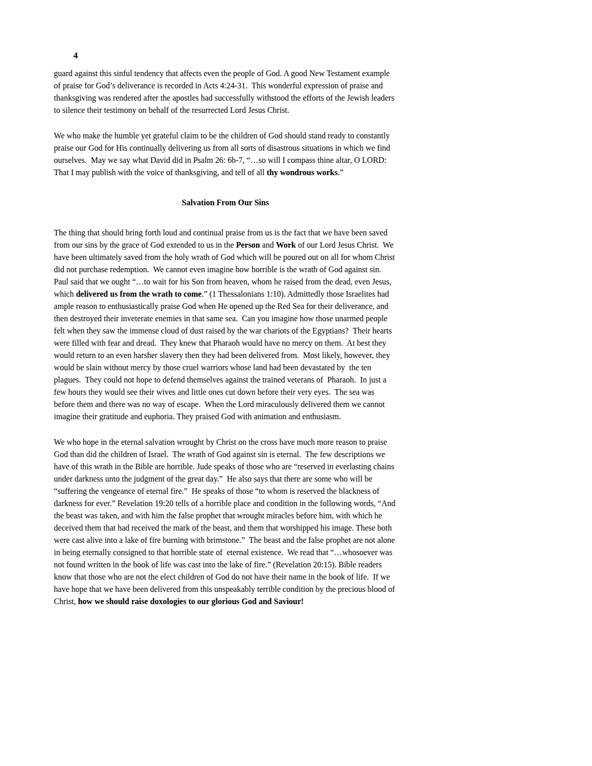4
guard against this sinful tendency that affects even the people of God. A good New Testament example of praise for God’s deliverance is recorded in Acts 4:24-31. This wonderful expression of praise and thanksgiving was rendered after the apostles had successfully withstood the efforts of the Jewish leaders to silence their testimony on behalf of the resurrected Lord Jesus Christ.
We who make the humble yet grateful claim to be the children of God should stand ready to constantly praise our God for His continually delivering us from all sorts of disastrous situations in which we find ourselves. May we say what David did in Psalm 26: 6b-7, “…so will I compass thine altar, O LORD: That I may publish with the voice of thanksgiving, and tell of all thy wondrous works.”
Salvation From Our Sins
The thing that should bring forth loud and continual praise from us is the fact that we have been saved from our sins by the grace of God extended to us in the Person and Work of our Lord Jesus Christ. We have been ultimately saved from the holy wrath of God which will be poured out on all for whom Christ did not purchase redemption. We cannot even imagine how horrible is the wrath of God against sin. Paul said that we ought “…to wait for his Son from heaven, whom he raised from the dead, even Jesus, which delivered us from the wrath to come.” (1 Thessalonians 1:10). Admittedly those Israelites had ample reason to enthusiastically praise God when He opened up the Red Sea for their deliverance, and then destroyed their inveterate enemies in that same sea. Can you imagine how those unarmed people felt when they saw the immense cloud of dust raised by the war chariots of the Egyptians? Their hearts were filled with fear and dread. They knew that Pharaoh would have no mercy on them. At best they would return to an even harsher slavery then they had been delivered from. Most likely, however, they would be slain without mercy by those cruel warriors whose land had been devastated by the ten plagues. They could not hope to defend themselves against the trained veterans of Pharaoh. In just a few hours they would see their wives and little ones cut down before their very eyes. The sea was before them and there was no way of escape. When the Lord miraculously delivered them we cannot imagine their gratitude and euphoria. They praised God with animation and enthusiasm.
We who hope in the eternal salvation wrought by Christ on the cross have much more reason to praise God than did the children of Israel. The wrath of God against sin is eternal. The few descriptions we have of this wrath in the Bible are horrible. Jude speaks of those who are “reserved in everlasting chains under darkness unto the judgment of the great day.” He also says that there are some who will be “suffering the vengeance of eternal fire.” He speaks of those “to whom is reserved the blackness of darkness for ever.” Revelation 19:20 tells of a horrible place and condition in the following words, “And the beast was taken, and with him the false prophet that wrought miracles before him, with which he deceived them that had received the mark of the beast, and them that worshipped his image. These both were cast alive into a lake of fire burning with brimstone.” The beast and the false prophet are not alone in being eternally consigned to that horrible state of eternal existence. We read that “…whosoever was not found written in the book of life was cast into the lake of fire.” (Revelation 20:15). Bible readers know that those who are not the elect children of God do not have their name in the book of life. If we have hope that we have been delivered from this unspeakably terrible condition by the precious blood of Christ, how we should raise doxologies to our glorious God and Saviour!